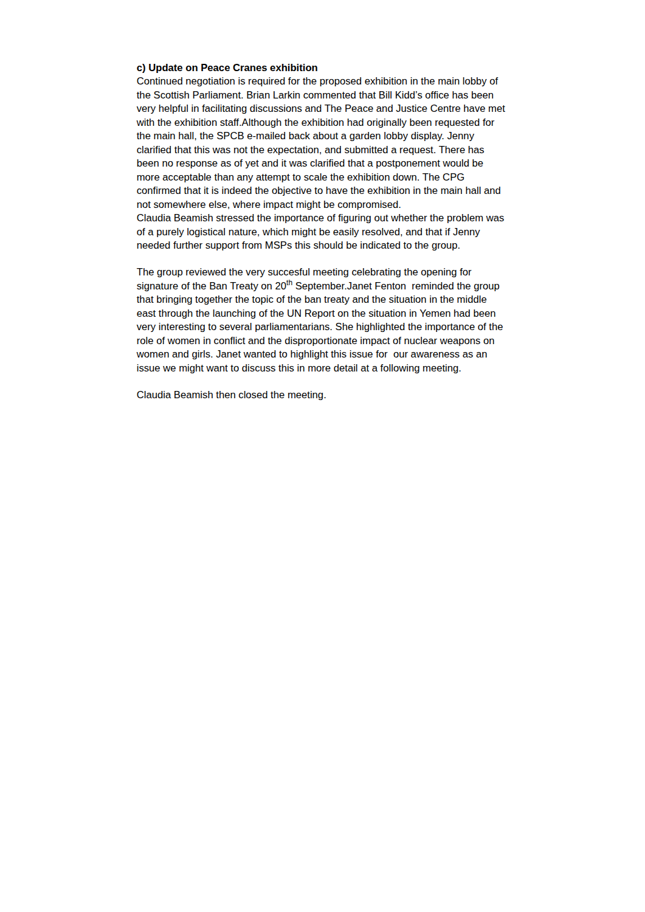c) Update on Peace Cranes exhibition
Continued negotiation is required for the proposed exhibition in the main lobby of the Scottish Parliament. Brian Larkin commented that Bill Kidd’s office has been very helpful in facilitating discussions and The Peace and Justice Centre have met with the exhibition staff.Although the exhibition had originally been requested for the main hall, the SPCB e-mailed back about a garden lobby display. Jenny clarified that this was not the expectation, and submitted a request. There has been no response as of yet and it was clarified that a postponement would be more acceptable than any attempt to scale the exhibition down. The CPG confirmed that it is indeed the objective to have the exhibition in the main hall and not somewhere else, where impact might be compromised.
Claudia Beamish stressed the importance of figuring out whether the problem was of a purely logistical nature, which might be easily resolved, and that if Jenny needed further support from MSPs this should be indicated to the group.
The group reviewed the very succesful meeting celebrating the opening for signature of the Ban Treaty on 20th September.Janet Fenton reminded the group that bringing together the topic of the ban treaty and the situation in the middle east through the launching of the UN Report on the situation in Yemen had been very interesting to several parliamentarians. She highlighted the importance of the role of women in conflict and the disproportionate impact of nuclear weapons on women and girls. Janet wanted to highlight this issue for our awareness as an issue we might want to discuss this in more detail at a following meeting.
Claudia Beamish then closed the meeting.